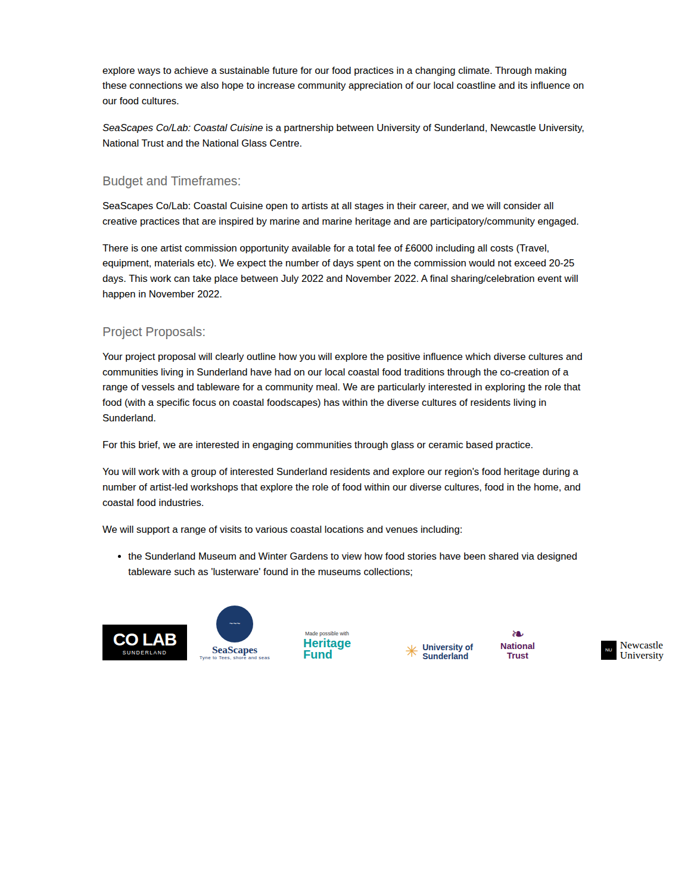explore ways to achieve a sustainable future for our food practices in a changing climate. Through making these connections we also hope to increase community appreciation of our local coastline and its influence on our food cultures.
SeaScapes Co/Lab: Coastal Cuisine is a partnership between University of Sunderland, Newcastle University, National Trust and the National Glass Centre.
Budget and Timeframes:
SeaScapes Co/Lab: Coastal Cuisine open to artists at all stages in their career, and we will consider all creative practices that are inspired by marine and marine heritage and are participatory/community engaged.
There is one artist commission opportunity available for a total fee of £6000 including all costs (Travel, equipment, materials etc). We expect the number of days spent on the commission would not exceed 20-25 days. This work can take place between July 2022 and November 2022. A final sharing/celebration event will happen in November 2022.
Project Proposals:
Your project proposal will clearly outline how you will explore the positive influence which diverse cultures and communities living in Sunderland have had on our local coastal food traditions through the co-creation of a range of vessels and tableware for a community meal. We are particularly interested in exploring the role that food (with a specific focus on coastal foodscapes) has within the diverse cultures of residents living in Sunderland.
For this brief, we are interested in engaging communities through glass or ceramic based practice.
You will work with a group of interested Sunderland residents and explore our region's food heritage during a number of artist-led workshops that explore the role of food within our diverse cultures, food in the home, and coastal food industries.
We will support a range of visits to various coastal locations and venues including:
the Sunderland Museum and Winter Gardens to view how food stories have been shared via designed tableware such as 'lusterware' found in the museums collections;
CO LAB
SUNDERLAND
~~~
SeaScapes
Tyne to Tees, shore and seas
Made possible with
Heritage Fund
✳
University of
Sunderland
❧
National
Trust
NU
Newcastle University